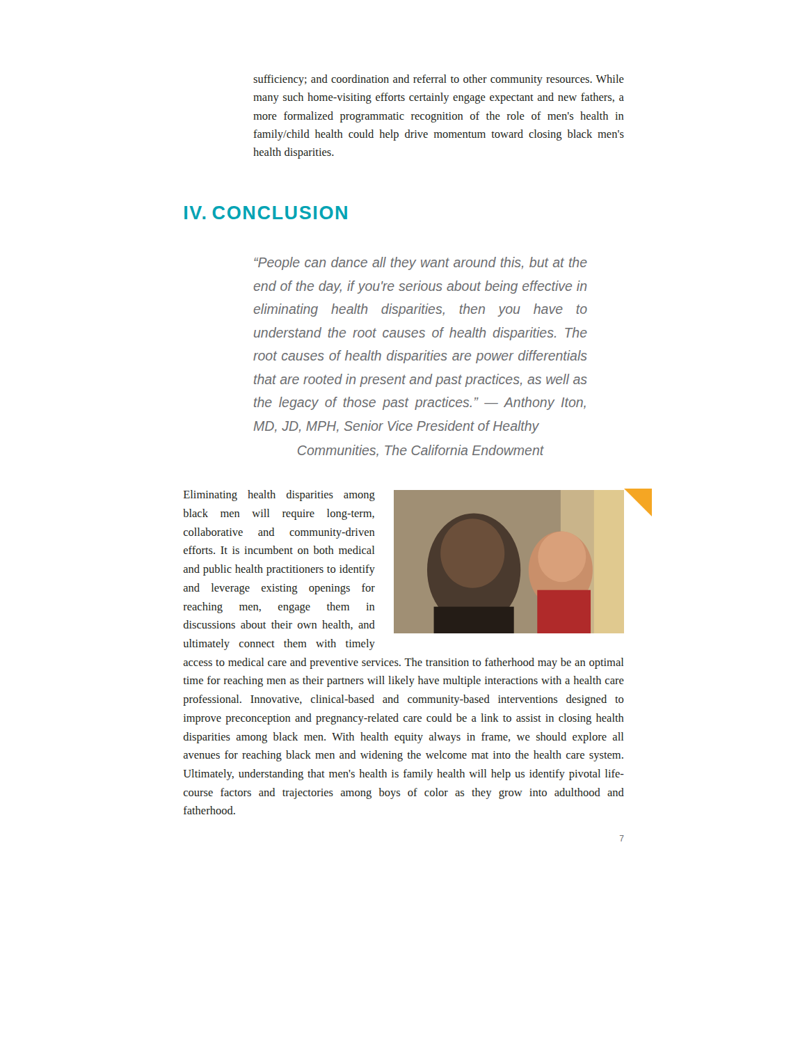sufficiency; and coordination and referral to other community resources. While many such home-visiting efforts certainly engage expectant and new fathers, a more formalized programmatic recognition of the role of men's health in family/child health could help drive momentum toward closing black men's health disparities.
IV. Conclusion
“People can dance all they want around this, but at the end of the day, if you're serious about being effective in eliminating health disparities, then you have to understand the root causes of health disparities. The root causes of health disparities are power differentials that are rooted in present and past practices, as well as the legacy of those past practices.” — Anthony Iton, MD, JD, MPH, Senior Vice President of Healthy Communities, The California Endowment
Eliminating health disparities among black men will require long-term, collaborative and community-driven efforts. It is incumbent on both medical and public health practitioners to identify and leverage existing openings for reaching men, engage them in discussions about their own health, and ultimately connect them with timely access to medical care and preventive services. The transition to fatherhood may be an optimal time for reaching men as their partners will likely have multiple interactions with a health care professional. Innovative, clinical-based and community-based interventions designed to improve preconception and pregnancy-related care could be a link to assist in closing health disparities among black men. With health equity always in frame, we should explore all avenues for reaching black men and widening the welcome mat into the health care system. Ultimately, understanding that men's health is family health will help us identify pivotal life-course factors and trajectories among boys of color as they grow into adulthood and fatherhood.
7